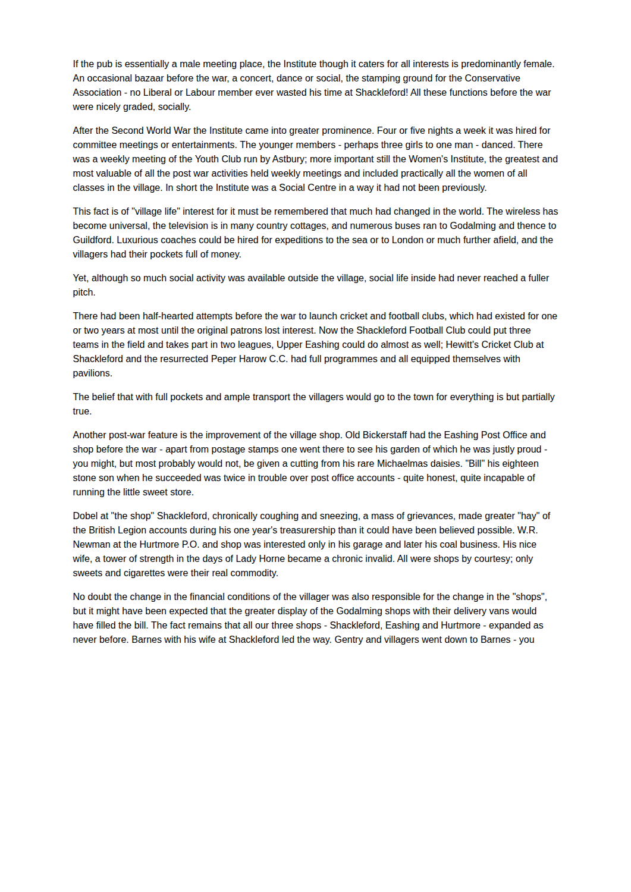If the pub is essentially a male meeting place, the Institute though it caters for all interests is predominantly female. An occasional bazaar before the war, a concert, dance or social, the stamping ground for the Conservative Association - no Liberal or Labour member ever wasted his time at Shackleford! All these functions before the war were nicely graded, socially.
After the Second World War the Institute came into greater prominence. Four or five nights a week it was hired for committee meetings or entertainments. The younger members - perhaps three girls to one man - danced. There was a weekly meeting of the Youth Club run by Astbury; more important still the Women's Institute, the greatest and most valuable of all the post war activities held weekly meetings and included practically all the women of all classes in the village. In short the Institute was a Social Centre in a way it had not been previously.
This fact is of "village life" interest for it must be remembered that much had changed in the world. The wireless has become universal, the television is in many country cottages, and numerous buses ran to Godalming and thence to Guildford. Luxurious coaches could be hired for expeditions to the sea or to London or much further afield, and the villagers had their pockets full of money.
Yet, although so much social activity was available outside the village, social life inside had never reached a fuller pitch.
There had been half-hearted attempts before the war to launch cricket and football clubs, which had existed for one or two years at most until the original patrons lost interest. Now the Shackleford Football Club could put three teams in the field and takes part in two leagues, Upper Eashing could do almost as well; Hewitt's Cricket Club at Shackleford and the resurrected Peper Harow C.C. had full programmes and all equipped themselves with pavilions.
The belief that with full pockets and ample transport the villagers would go to the town for everything is but partially true.
Another post-war feature is the improvement of the village shop. Old Bickerstaff had the Eashing Post Office and shop before the war - apart from postage stamps one went there to see his garden of which he was justly proud - you might, but most probably would not, be given a cutting from his rare Michaelmas daisies. "Bill" his eighteen stone son when he succeeded was twice in trouble over post office accounts - quite honest, quite incapable of running the little sweet store.
Dobel at "the shop" Shackleford, chronically coughing and sneezing, a mass of grievances, made greater "hay" of the British Legion accounts during his one year's treasurership than it could have been believed possible. W.R. Newman at the Hurtmore P.O. and shop was interested only in his garage and later his coal business. His nice wife, a tower of strength in the days of Lady Horne became a chronic invalid. All were shops by courtesy; only sweets and cigarettes were their real commodity.
No doubt the change in the financial conditions of the villager was also responsible for the change in the "shops", but it might have been expected that the greater display of the Godalming shops with their delivery vans would have filled the bill. The fact remains that all our three shops - Shackleford, Eashing and Hurtmore - expanded as never before. Barnes with his wife at Shackleford led the way. Gentry and villagers went down to Barnes - you